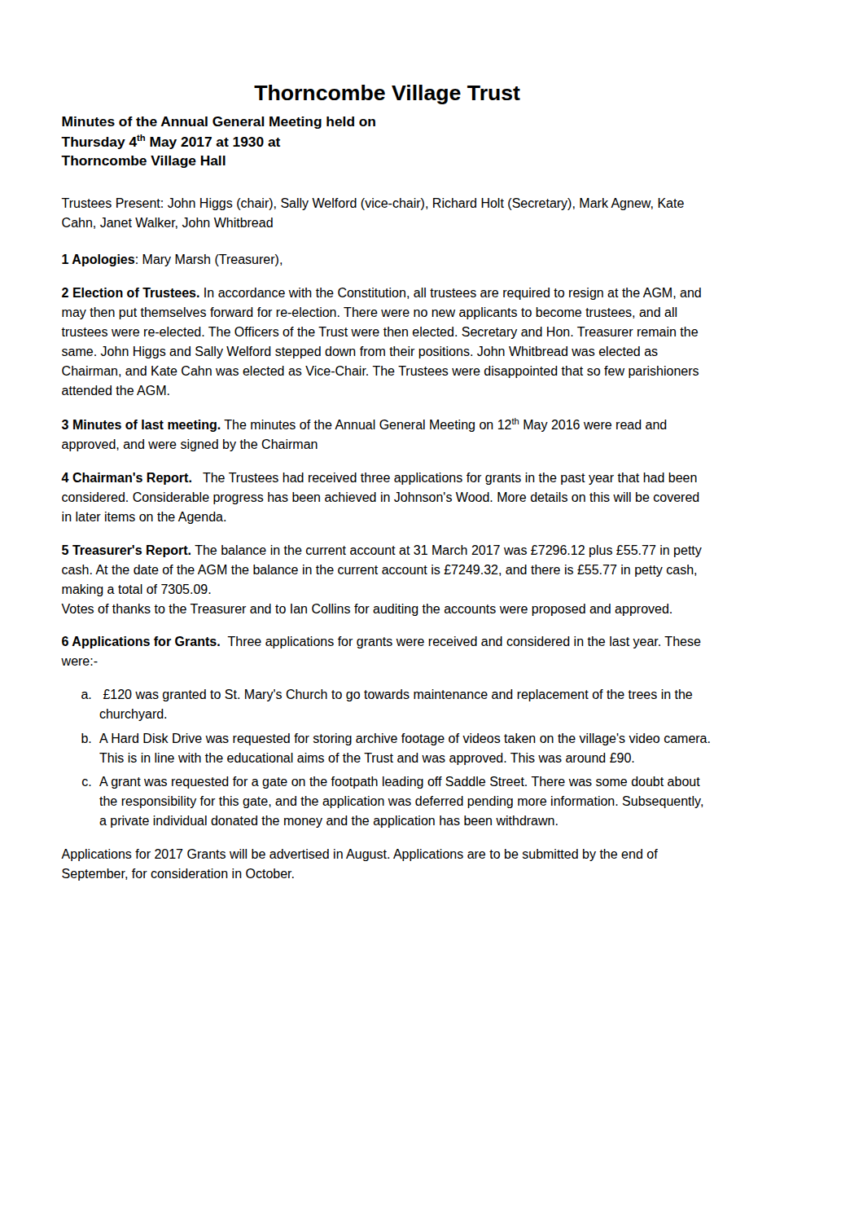Thorncombe Village Trust
Minutes of the Annual General Meeting held on
Thursday 4th May 2017 at 1930 at
Thorncombe Village Hall
Trustees Present: John Higgs (chair), Sally Welford (vice-chair), Richard Holt (Secretary), Mark Agnew, Kate Cahn, Janet Walker, John Whitbread
1 Apologies: Mary Marsh (Treasurer),
2 Election of Trustees. In accordance with the Constitution, all trustees are required to resign at the AGM, and may then put themselves forward for re-election. There were no new applicants to become trustees, and all trustees were re-elected. The Officers of the Trust were then elected. Secretary and Hon. Treasurer remain the same. John Higgs and Sally Welford stepped down from their positions. John Whitbread was elected as Chairman, and Kate Cahn was elected as Vice-Chair. The Trustees were disappointed that so few parishioners attended the AGM.
3 Minutes of last meeting. The minutes of the Annual General Meeting on 12th May 2016 were read and approved, and were signed by the Chairman
4 Chairman's Report. The Trustees had received three applications for grants in the past year that had been considered. Considerable progress has been achieved in Johnson's Wood. More details on this will be covered in later items on the Agenda.
5 Treasurer's Report. The balance in the current account at 31 March 2017 was £7296.12 plus £55.77 in petty cash. At the date of the AGM the balance in the current account is £7249.32, and there is £55.77 in petty cash, making a total of 7305.09.
Votes of thanks to the Treasurer and to Ian Collins for auditing the accounts were proposed and approved.
6 Applications for Grants. Three applications for grants were received and considered in the last year. These were:-
£120 was granted to St. Mary's Church to go towards maintenance and replacement of the trees in the churchyard.
A Hard Disk Drive was requested for storing archive footage of videos taken on the village's video camera. This is in line with the educational aims of the Trust and was approved. This was around £90.
A grant was requested for a gate on the footpath leading off Saddle Street. There was some doubt about the responsibility for this gate, and the application was deferred pending more information. Subsequently, a private individual donated the money and the application has been withdrawn.
Applications for 2017 Grants will be advertised in August. Applications are to be submitted by the end of September, for consideration in October.